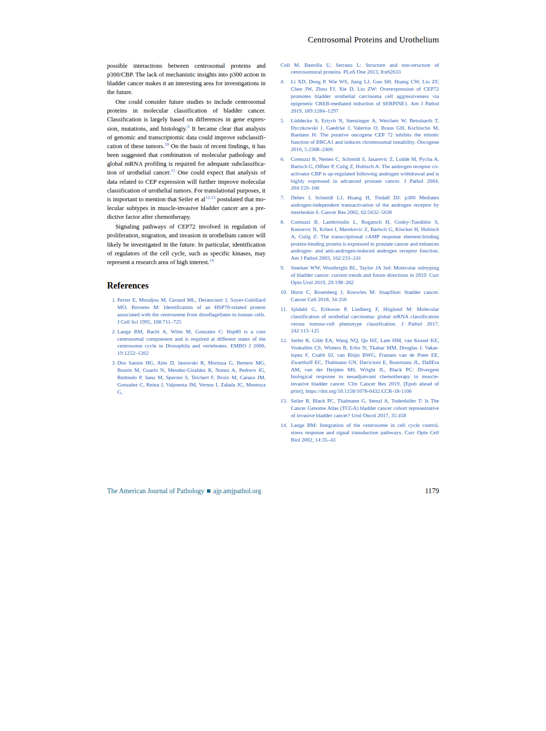Centrosomal Proteins and Urothelium
possible interactions between centrosomal proteins and p300/CBP. The lack of mechanistic insights into p300 action in bladder cancer makes it an interesting area for investigations in the future.
One could consider future studies to include centrosomal proteins in molecular classification of bladder cancer. Classification is largely based on differences in gene expression, mutations, and histologiy.9 It became clear that analysis of genomic and transcriptomic data could improve subclassification of these tumors.10 On the basis of recent findings, it has been suggested that combination of molecular pathology and global mRNA profiling is required for adequate subclassification of urothelial cancer.11 One could expect that analysis of data related to CEP expression will further improve molecular classification of urothelial tumors. For translational purposes, it is important to mention that Seiler et al12,13 postulated that molecular subtypes in muscle-invasive bladder cancer are a predictive factor after chemotherapy.
Signaling pathways of CEP72 involved in regulation of proliferation, migration, and invasion in urothelium cancer will likely be investigated in the future. In particular, identification of regulators of the cell cycle, such as specific kinases, may represent a research area of high interest.14
References
Perret E, Moudjou M, Geraud ML, Derancourt J, Soyer-Gobillard MO, Bornens M: Identification of an HSP70-related protein associated with the centrosome from dinoflagellates to human cells. J Cell Sci 1995, 108:711–725
Lange BM, Bachi A, Wilm M, Gonzales C: Hsp80 is a core centrosomal compoenent and is required at different states of the centrosome cycle in Drosophila and vertebrates. EMBO J 2000, 19:1252–1262
Dos Santos HG, Abis D, Janowski R, Mortuza G, Bertero MG, Boutin M, Guarin N, Mendez-Giraldez R, Nunez A, Pedrero JG, Redondo P, Sanz M, Speroni S, Teichert F, Bruix M, Carazo JM, Gonzalez C, Reina J, Valpuesta JM, Vernos I, Zabala JC, Montoya G,
Coll M, Bastolla U, Serrano L: Structure and non-structure of centrosomoral proteins. PLoS One 2013, 8:e62633
4. Li XD, Dong P, Wie WS, Jiang LJ, Guo SH, Huang CW, Liu ZF, Chen JW, Zhou FJ, Xie D, Liu ZW: Overexpression of CEP72 promotes bladder urothelial carcinoma cell aggressiveness via epigenetic CREB-mediated induction of SERPINE1. Am J Pathol 2019, 189:1284–1297
5. Lüddecke S, Ertych N, Stenzinger A, Weichert W, Beissbarth T, Dyczkowski J, Gaedcke J, Valerius O, Braus GH, Kschischo M, Bastians H: The putative oncogene CEP 72 inhibits the mitotic function of BRCA1 and induces chromosomal instability. Oncogene 2016, 5:2308–2406
6. Comuzzi B, Nemes C, Schmidt S, Jasarevic Z, Lodde M, Pycha A, Bartsch G, Offner P, Culig Z, Hobisch A: The androgen receptor co-activator CBP is up-regulated following androgen withdrawal and is highly expressed in advanced prostate cancer. J Pathol 2004, 204:159–166
7. Debes J, Schmidt LJ, Huang H, Tindall DJ: p300 Mediates androgen-independent transactivation of the androgen receptor by interleukin 6. Cancer Res 2002, 62:5632–5636
8. Comuzzi B, Lambrinidis L, Rogatsch H, Godoy-Tundidor S, Knezevic N, Krhen I, Marekovic Z, Bartsch G, Klocker H, Hobisch A, Culig Z: The transcriptional cAMP response element-binding protein-binding protein is expressed in prostate cancer and enhances androgen- and anti-androgen-induced androgen receptor function. Am J Pathol 2003, 162:233–241
9. Smelser WW, Woolbright BL, Taylor JA 3rd: Molecular subtyping of bladder cancer: current trends and future directions in 2019. Curr Opin Urol 2019, 29:198–202
10. Hurst C, Rosenberg J, Knowles M: SnapShot: bladder cancer. Cancer Cell 2018, 34:350
11. Sjödahl G, Eriksson P, Liedberg F, Höglund M: Molecular classification of urothelial carcinoma: global mRNA classification versus tumour-cell phenotype classification. J Pathol 2017, 242:113–125
12. Seiler R, Gibb EA, Wang NQ, Qo HZ, Lam HM, van Kessel KE, Voskullen CS, Winters B, Erho N, Tkahar MM, Douglas J, Vakar-lopez F, Crabb SJ, van Rhijn BWG, Fransen van de Putte EE, Zwarthoff EC, Thalmann GN, Davicioni E, Boormans JL, DallEra AM, van der Heijden MS, Wright JL, Black PC: Divergent biological response to neoadjunvant chemotherapy in muscle-invasive bladder cancer. Clin Cancer Res 2019, [Epub ahead of print], https://doi.org/10.1158/1078-0432.CCR-18-1106
13. Seiler R, Black PC, Thalmann G, Stenzl A, Todenhöfer T: Is The Cancer Genome Atlas (TCGA) bladder cancer cohort representative of invasive bladder cancer? Urol Oncol 2017, 35:458
14. Lange BM: Integration of the centrosome in cell cycle control, stress response and signal transduction pathways. Curr Opin Cell Biol 2002, 14:35–43
The American Journal of Pathology ajp.amjpathol.org
1179